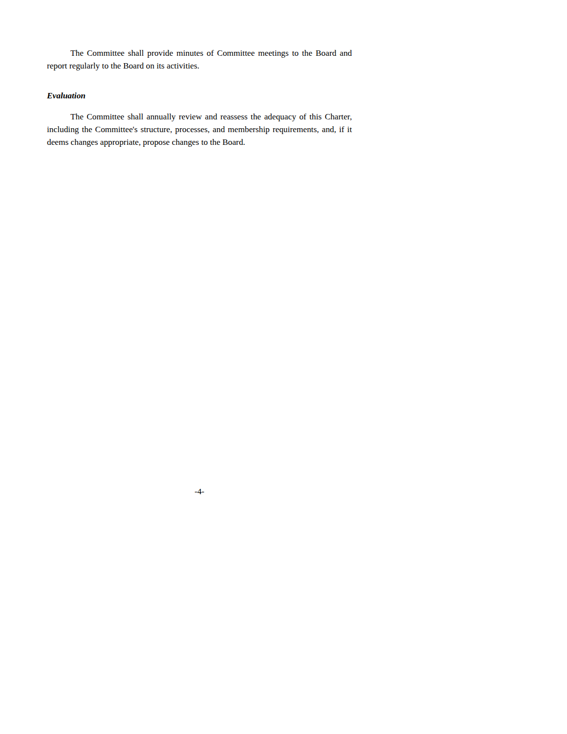The Committee shall provide minutes of Committee meetings to the Board and report regularly to the Board on its activities.
Evaluation
The Committee shall annually review and reassess the adequacy of this Charter, including the Committee's structure, processes, and membership requirements, and, if it deems changes appropriate, propose changes to the Board.
-4-